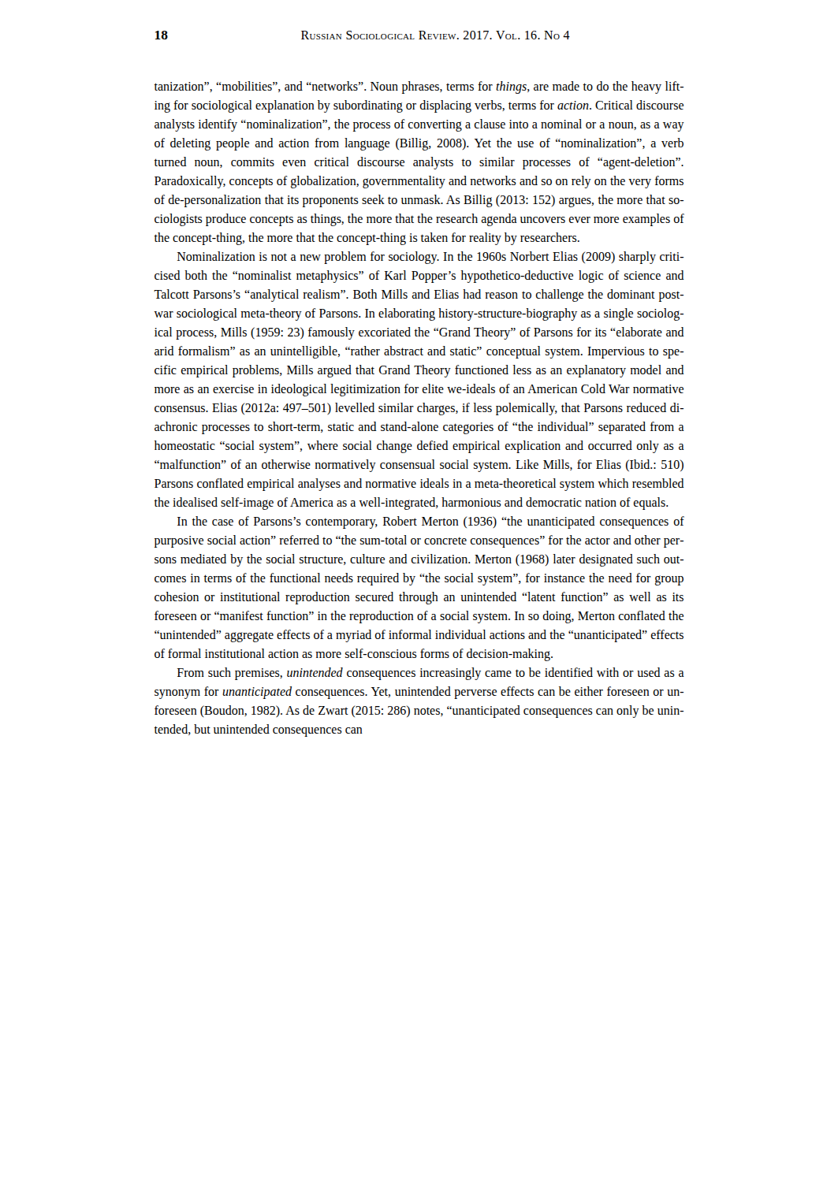18 Russian Sociological Review. 2017. Vol. 16. No 4
tanization”, “mobilities”, and “networks”. Noun phrases, terms for things, are made to do the heavy lifting for sociological explanation by subordinating or displacing verbs, terms for action. Critical discourse analysts identify “nominalization”, the process of converting a clause into a nominal or a noun, as a way of deleting people and action from language (Billig, 2008). Yet the use of “nominalization”, a verb turned noun, commits even critical discourse analysts to similar processes of “agent-deletion”. Paradoxically, concepts of globalization, governmentality and networks and so on rely on the very forms of de-personalization that its proponents seek to unmask. As Billig (2013: 152) argues, the more that sociologists produce concepts as things, the more that the research agenda uncovers ever more examples of the concept-thing, the more that the concept-thing is taken for reality by researchers.
Nominalization is not a new problem for sociology. In the 1960s Norbert Elias (2009) sharply criticised both the “nominalist metaphysics” of Karl Popper’s hypothetico-deductive logic of science and Talcott Parsons’s “analytical realism”. Both Mills and Elias had reason to challenge the dominant post-war sociological meta-theory of Parsons. In elaborating history-structure-biography as a single sociological process, Mills (1959: 23) famously excoriated the “Grand Theory” of Parsons for its “elaborate and arid formalism” as an unintelligible, “rather abstract and static” conceptual system. Impervious to specific empirical problems, Mills argued that Grand Theory functioned less as an explanatory model and more as an exercise in ideological legitimization for elite we-ideals of an American Cold War normative consensus. Elias (2012a: 497–501) levelled similar charges, if less polemically, that Parsons reduced diachronic processes to short-term, static and stand-alone categories of “the individual” separated from a homeostatic “social system”, where social change defied empirical explication and occurred only as a “malfunction” of an otherwise normatively consensual social system. Like Mills, for Elias (Ibid.: 510) Parsons conflated empirical analyses and normative ideals in a meta-theoretical system which resembled the idealised self-image of America as a well-integrated, harmonious and democratic nation of equals.
In the case of Parsons’s contemporary, Robert Merton (1936) “the unanticipated consequences of purposive social action” referred to “the sum-total or concrete consequences” for the actor and other persons mediated by the social structure, culture and civilization. Merton (1968) later designated such outcomes in terms of the functional needs required by “the social system”, for instance the need for group cohesion or institutional reproduction secured through an unintended “latent function” as well as its foreseen or “manifest function” in the reproduction of a social system. In so doing, Merton conflated the “unintended” aggregate effects of a myriad of informal individual actions and the “unanticipated” effects of formal institutional action as more self-conscious forms of decision-making.
From such premises, unintended consequences increasingly came to be identified with or used as a synonym for unanticipated consequences. Yet, unintended perverse effects can be either foreseen or unforeseen (Boudon, 1982). As de Zwart (2015: 286) notes, “unanticipated consequences can only be unintended, but unintended consequences can